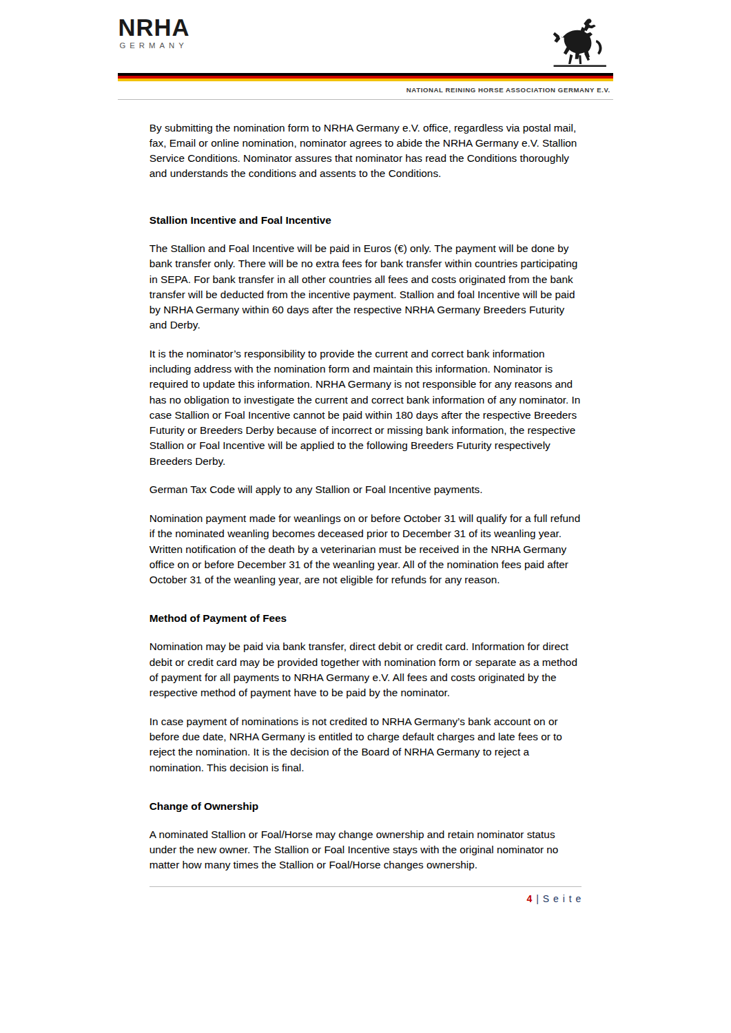NRHA
GERMANY
NATIONAL REINING HORSE ASSOCIATION GERMANY E.V.
By submitting the nomination form to NRHA Germany e.V. office, regardless via postal mail, fax, Email or online nomination, nominator agrees to abide the NRHA Germany e.V. Stallion Service Conditions. Nominator assures that nominator has read the Conditions thoroughly and understands the conditions and assents to the Conditions.
Stallion Incentive and Foal Incentive
The Stallion and Foal Incentive will be paid in Euros (€) only. The payment will be done by bank transfer only. There will be no extra fees for bank transfer within countries participating in SEPA. For bank transfer in all other countries all fees and costs originated from the bank transfer will be deducted from the incentive payment. Stallion and foal Incentive will be paid by NRHA Germany within 60 days after the respective NRHA Germany Breeders Futurity and Derby.
It is the nominator’s responsibility to provide the current and correct bank information including address with the nomination form and maintain this information. Nominator is required to update this information. NRHA Germany is not responsible for any reasons and has no obligation to investigate the current and correct bank information of any nominator. In case Stallion or Foal Incentive cannot be paid within 180 days after the respective Breeders Futurity or Breeders Derby because of incorrect or missing bank information, the respective Stallion or Foal Incentive will be applied to the following Breeders Futurity respectively Breeders Derby.
German Tax Code will apply to any Stallion or Foal Incentive payments.
Nomination payment made for weanlings on or before October 31 will qualify for a full refund if the nominated weanling becomes deceased prior to December 31 of its weanling year. Written notification of the death by a veterinarian must be received in the NRHA Germany office on or before December 31 of the weanling year. All of the nomination fees paid after October 31 of the weanling year, are not eligible for refunds for any reason.
Method of Payment of Fees
Nomination may be paid via bank transfer, direct debit or credit card. Information for direct debit or credit card may be provided together with nomination form or separate as a method of payment for all payments to NRHA Germany e.V. All fees and costs originated by the respective method of payment have to be paid by the nominator.
In case payment of nominations is not credited to NRHA Germany’s bank account on or before due date, NRHA Germany is entitled to charge default charges and late fees or to reject the nomination. It is the decision of the Board of NRHA Germany to reject a nomination. This decision is final.
Change of Ownership
A nominated Stallion or Foal/Horse may change ownership and retain nominator status under the new owner. The Stallion or Foal Incentive stays with the original nominator no matter how many times the Stallion or Foal/Horse changes ownership.
4 | S e i t e